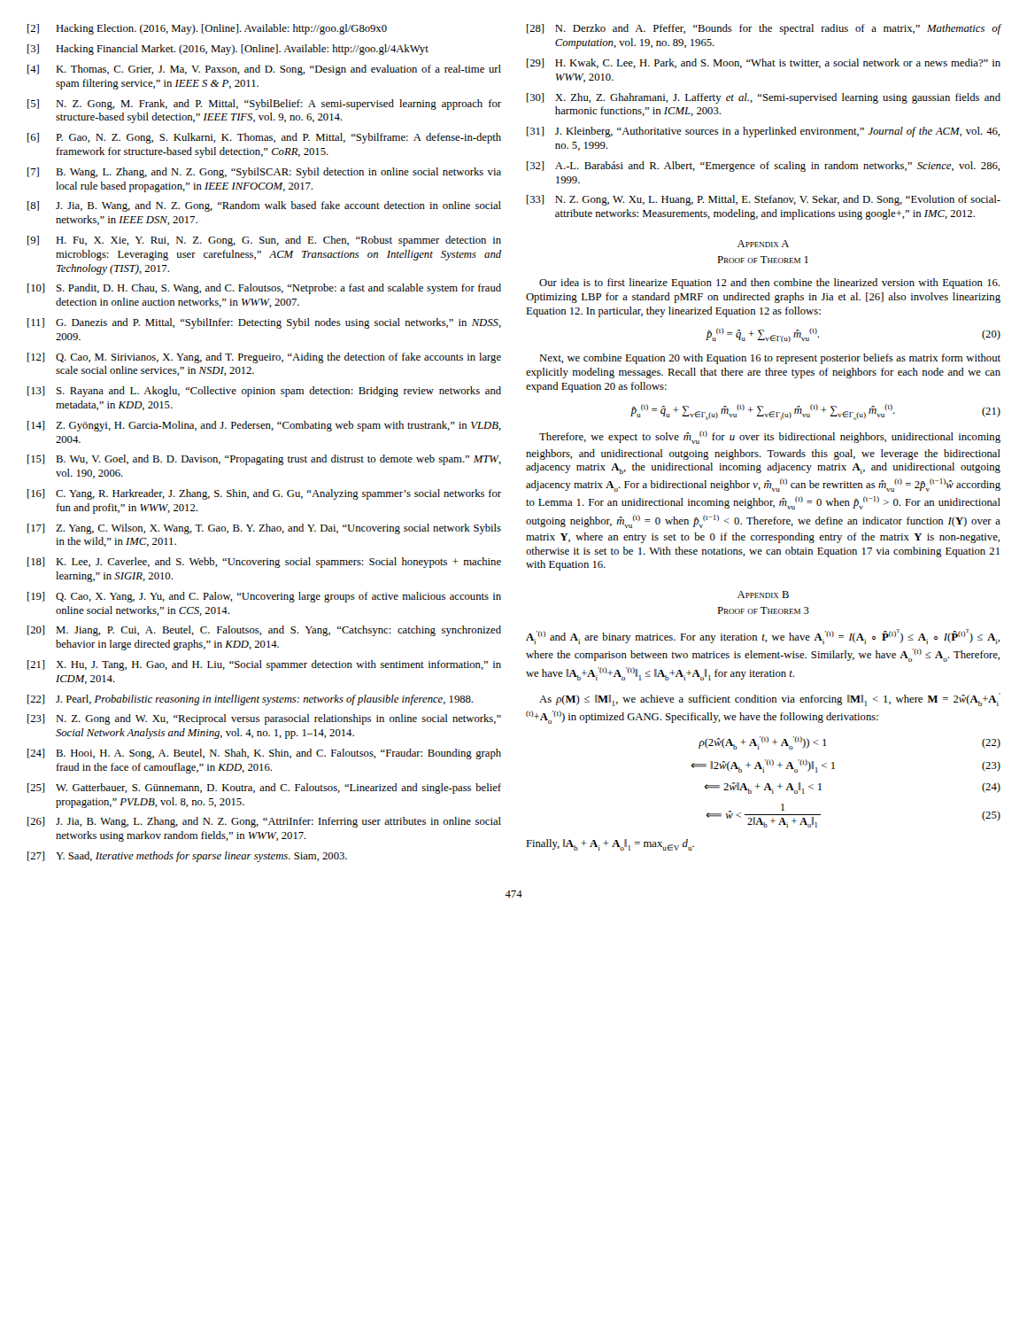[2] Hacking Election. (2016, May). [Online]. Available: http://goo.gl/G8o9x0
[3] Hacking Financial Market. (2016, May). [Online]. Available: http://goo.gl/4AkWyt
[4] K. Thomas, C. Grier, J. Ma, V. Paxson, and D. Song, “Design and evaluation of a real-time url spam filtering service,” in IEEE S & P, 2011.
[5] N. Z. Gong, M. Frank, and P. Mittal, “SybilBelief: A semi-supervised learning approach for structure-based sybil detection,” IEEE TIFS, vol. 9, no. 6, 2014.
[6] P. Gao, N. Z. Gong, S. Kulkarni, K. Thomas, and P. Mittal, “Sybilframe: A defense-in-depth framework for structure-based sybil detection,” CoRR, 2015.
[7] B. Wang, L. Zhang, and N. Z. Gong, “SybilSCAR: Sybil detection in online social networks via local rule based propagation,” in IEEE INFOCOM, 2017.
[8] J. Jia, B. Wang, and N. Z. Gong, “Random walk based fake account detection in online social networks,” in IEEE DSN, 2017.
[9] H. Fu, X. Xie, Y. Rui, N. Z. Gong, G. Sun, and E. Chen, “Robust spammer detection in microblogs: Leveraging user carefulness,” ACM Transactions on Intelligent Systems and Technology (TIST), 2017.
[10] S. Pandit, D. H. Chau, S. Wang, and C. Faloutsos, “Netprobe: a fast and scalable system for fraud detection in online auction networks,” in WWW, 2007.
[11] G. Danezis and P. Mittal, “SybilInfer: Detecting Sybil nodes using social networks,” in NDSS, 2009.
[12] Q. Cao, M. Sirivianos, X. Yang, and T. Pregueiro, “Aiding the detection of fake accounts in large scale social online services,” in NSDI, 2012.
[13] S. Rayana and L. Akoglu, “Collective opinion spam detection: Bridging review networks and metadata,” in KDD, 2015.
[14] Z. Gyöngyi, H. Garcia-Molina, and J. Pedersen, “Combating web spam with trustrank,” in VLDB, 2004.
[15] B. Wu, V. Goel, and B. D. Davison, “Propagating trust and distrust to demote web spam.” MTW, vol. 190, 2006.
[16] C. Yang, R. Harkreader, J. Zhang, S. Shin, and G. Gu, “Analyzing spammer’s social networks for fun and profit,” in WWW, 2012.
[17] Z. Yang, C. Wilson, X. Wang, T. Gao, B. Y. Zhao, and Y. Dai, “Uncovering social network Sybils in the wild,” in IMC, 2011.
[18] K. Lee, J. Caverlee, and S. Webb, “Uncovering social spammers: Social honeypots + machine learning,” in SIGIR, 2010.
[19] Q. Cao, X. Yang, J. Yu, and C. Palow, “Uncovering large groups of active malicious accounts in online social networks,” in CCS, 2014.
[20] M. Jiang, P. Cui, A. Beutel, C. Faloutsos, and S. Yang, “Catchsync: catching synchronized behavior in large directed graphs,” in KDD, 2014.
[21] X. Hu, J. Tang, H. Gao, and H. Liu, “Social spammer detection with sentiment information,” in ICDM, 2014.
[22] J. Pearl, Probabilistic reasoning in intelligent systems: networks of plausible inference, 1988.
[23] N. Z. Gong and W. Xu, “Reciprocal versus parasocial relationships in online social networks,” Social Network Analysis and Mining, vol. 4, no. 1, pp. 1–14, 2014.
[24] B. Hooi, H. A. Song, A. Beutel, N. Shah, K. Shin, and C. Faloutsos, “Fraudar: Bounding graph fraud in the face of camouflage,” in KDD, 2016.
[25] W. Gatterbauer, S. Günnemann, D. Koutra, and C. Faloutsos, “Linearized and single-pass belief propagation,” PVLDB, vol. 8, no. 5, 2015.
[26] J. Jia, B. Wang, L. Zhang, and N. Z. Gong, “AttriInfer: Inferring user attributes in online social networks using markov random fields,” in WWW, 2017.
[27] Y. Saad, Iterative methods for sparse linear systems. Siam, 2003.
[28] N. Derzko and A. Pfeffer, “Bounds for the spectral radius of a matrix,” Mathematics of Computation, vol. 19, no. 89, 1965.
[29] H. Kwak, C. Lee, H. Park, and S. Moon, “What is twitter, a social network or a news media?” in WWW, 2010.
[30] X. Zhu, Z. Ghahramani, J. Lafferty et al., “Semi-supervised learning using gaussian fields and harmonic functions,” in ICML, 2003.
[31] J. Kleinberg, “Authoritative sources in a hyperlinked environment,” Journal of the ACM, vol. 46, no. 5, 1999.
[32] A.-L. Barabási and R. Albert, “Emergence of scaling in random networks,” Science, vol. 286, 1999.
[33] N. Z. Gong, W. Xu, L. Huang, P. Mittal, E. Stefanov, V. Sekar, and D. Song, “Evolution of social-attribute networks: Measurements, modeling, and implications using google+,” in IMC, 2012.
Appendix A
Proof of Theorem 1
Our idea is to first linearize Equation 12 and then combine the linearized version with Equation 16. Optimizing LBP for a standard pMRF on undirected graphs in Jia et al. [26] also involves linearizing Equation 12. In particular, they linearized Equation 12 as follows:
p̂u(t) = q̂u + ∑v∈Γ(u) m̂vu(t). (20)
Next, we combine Equation 20 with Equation 16 to represent posterior beliefs as matrix form without explicitly modeling messages. Recall that there are three types of neighbors for each node and we can expand Equation 20 as follows:
p̂u(t) = q̂u + ∑v∈Γb(u) m̂vu(t) + ∑v∈Γi(u) m̂vu(t) + ∑v∈Γo(u) m̂vu(t). (21)
Therefore, we expect to solve m̂vu(t) for u over its bidirectional neighbors, unidirectional incoming neighbors, and unidirectional outgoing neighbors. Towards this goal, we leverage the bidirectional adjacency matrix Ab, the unidirectional incoming adjacency matrix Ai, and unidirectional outgoing adjacency matrix Ao. For a bidirectional neighbor v, m̂vu(t) can be rewritten as m̂vu(t) = 2p̂v(t−1)ŵ according to Lemma 1. For an unidirectional incoming neighbor, m̂vu(t) = 0 when p̂v(t−1) > 0. For an unidirectional outgoing neighbor, m̂vu(t) = 0 when p̂v(t−1) < 0. Therefore, we define an indicator function I(Y) over a matrix Y, where an entry is set to be 0 if the corresponding entry of the matrix Y is non-negative, otherwise it is set to be 1. With these notations, we can obtain Equation 17 via combining Equation 21 with Equation 16.
Appendix B
Proof of Theorem 3
Ai′(t) and Ai are binary matrices. For any iteration t, we have Ai′(t) = I(Ai ∘ P̂(t)T) ≤ Ai ∘ I(P̂(t)T) ≤ Ai, where the comparison between two matrices is element-wise. Similarly, we have Ao′(t) ≤ Ao. Therefore, we have ‖Ab+Ai′(t)+Ao′(t)‖1 ≤ ‖Ab+Ai+Ao‖1 for any iteration t.
As ρ(M) ≤ ‖M‖1, we achieve a sufficient condition via enforcing ‖M‖1 < 1, where M = 2ŵ(Ab+Ai′(t)+Ao′(t)) in optimized GANG. Specifically, we have the following derivations:
ρ(2ŵ(Ab + Ai′(t) + Ao′(t))) < 1 (22)
⟸ ‖2ŵ(Ab + Ai′(t) + Ao′(t))‖1 < 1 (23)
⟸ 2ŵ‖Ab + Ai + Ao‖1 < 1 (24)
⟸ ŵ < 12‖Ab + Ai + Ao‖1 (25)
Finally, ‖Ab + Ai + Ao‖1 = maxu∈V du.
474